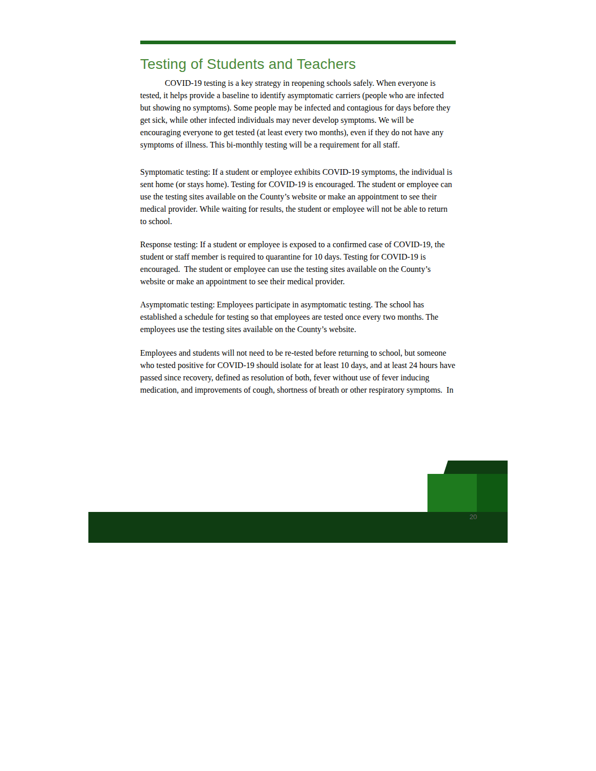Testing of Students and Teachers
COVID-19 testing is a key strategy in reopening schools safely. When everyone is tested, it helps provide a baseline to identify asymptomatic carriers (people who are infected but showing no symptoms). Some people may be infected and contagious for days before they get sick, while other infected individuals may never develop symptoms. We will be encouraging everyone to get tested (at least every two months), even if they do not have any symptoms of illness. This bi-monthly testing will be a requirement for all staff.
Symptomatic testing: If a student or employee exhibits COVID-19 symptoms, the individual is sent home (or stays home). Testing for COVID-19 is encouraged. The student or employee can use the testing sites available on the County’s website or make an appointment to see their medical provider. While waiting for results, the student or employee will not be able to return to school.
Response testing: If a student or employee is exposed to a confirmed case of COVID-19, the student or staff member is required to quarantine for 10 days. Testing for COVID-19 is encouraged. The student or employee can use the testing sites available on the County’s website or make an appointment to see their medical provider.
Asymptomatic testing: Employees participate in asymptomatic testing. The school has established a schedule for testing so that employees are tested once every two months. The employees use the testing sites available on the County’s website.
Employees and students will not need to be re-tested before returning to school, but someone who tested positive for COVID-19 should isolate for at least 10 days, and at least 24 hours have passed since recovery, defined as resolution of both, fever without use of fever inducing medication, and improvements of cough, shortness of breath or other respiratory symptoms. In
20